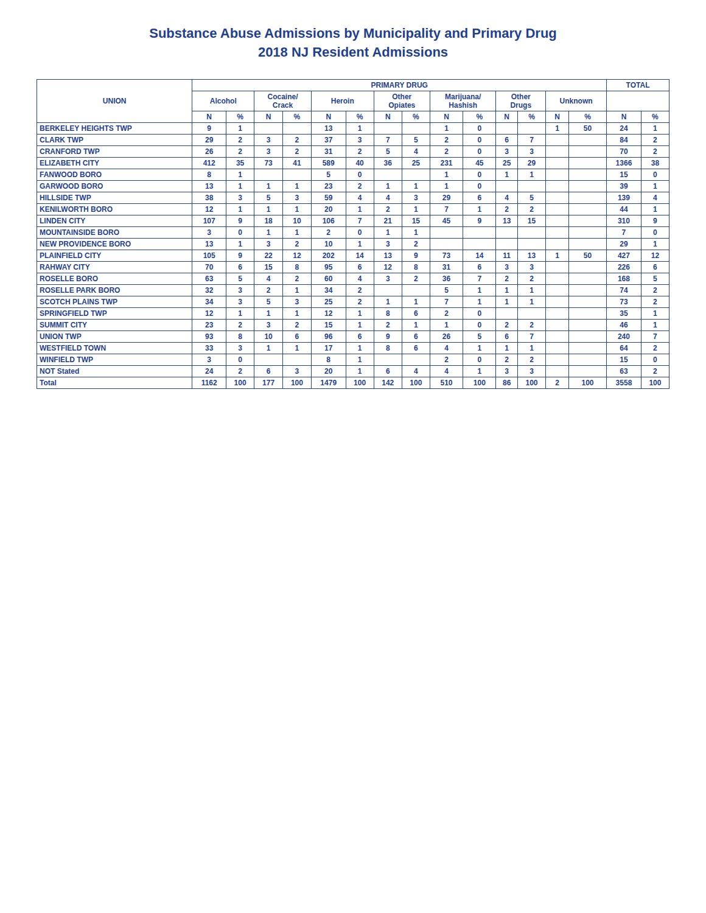Substance Abuse Admissions by Municipality and Primary Drug
2018 NJ Resident Admissions
| UNION | PRIMARY DRUG | TOTAL |
| --- | --- | --- |
| Alcohol | Cocaine/ Crack | Heroin | Other Opiates | Marijuana/ Hashish | Other Drugs | Unknown | |
| N | % | N | % | N | % | N | % | N | % | N | % | N | % | N | % |
| BERKELEY HEIGHTS TWP | 9 | 1 | | | 13 | 1 | | | 1 | 0 | | | 1 | 50 | 24 | 1 |
| CLARK TWP | 29 | 2 | 3 | 2 | 37 | 3 | 7 | 5 | 2 | 0 | 6 | 7 | | | 84 | 2 |
| CRANFORD TWP | 26 | 2 | 3 | 2 | 31 | 2 | 5 | 4 | 2 | 0 | 3 | 3 | | | 70 | 2 |
| ELIZABETH CITY | 412 | 35 | 73 | 41 | 589 | 40 | 36 | 25 | 231 | 45 | 25 | 29 | | | 1366 | 38 |
| FANWOOD BORO | 8 | 1 | | | 5 | 0 | | | 1 | 0 | 1 | 1 | | | 15 | 0 |
| GARWOOD BORO | 13 | 1 | 1 | 1 | 23 | 2 | 1 | 1 | 1 | 0 | | | | | 39 | 1 |
| HILLSIDE TWP | 38 | 3 | 5 | 3 | 59 | 4 | 4 | 3 | 29 | 6 | 4 | 5 | | | 139 | 4 |
| KENILWORTH BORO | 12 | 1 | 1 | 1 | 20 | 1 | 2 | 1 | 7 | 1 | 2 | 2 | | | 44 | 1 |
| LINDEN CITY | 107 | 9 | 18 | 10 | 106 | 7 | 21 | 15 | 45 | 9 | 13 | 15 | | | 310 | 9 |
| MOUNTAINSIDE BORO | 3 | 0 | 1 | 1 | 2 | 0 | 1 | 1 | | | | | | | 7 | 0 |
| NEW PROVIDENCE BORO | 13 | 1 | 3 | 2 | 10 | 1 | 3 | 2 | | | | | | | 29 | 1 |
| PLAINFIELD CITY | 105 | 9 | 22 | 12 | 202 | 14 | 13 | 9 | 73 | 14 | 11 | 13 | 1 | 50 | 427 | 12 |
| RAHWAY CITY | 70 | 6 | 15 | 8 | 95 | 6 | 12 | 8 | 31 | 6 | 3 | 3 | | | 226 | 6 |
| ROSELLE BORO | 63 | 5 | 4 | 2 | 60 | 4 | 3 | 2 | 36 | 7 | 2 | 2 | | | 168 | 5 |
| ROSELLE PARK BORO | 32 | 3 | 2 | 1 | 34 | 2 | | | 5 | 1 | 1 | 1 | | | 74 | 2 |
| SCOTCH PLAINS TWP | 34 | 3 | 5 | 3 | 25 | 2 | 1 | 1 | 7 | 1 | 1 | 1 | | | 73 | 2 |
| SPRINGFIELD TWP | 12 | 1 | 1 | 1 | 12 | 1 | 8 | 6 | 2 | 0 | | | | | 35 | 1 |
| SUMMIT CITY | 23 | 2 | 3 | 2 | 15 | 1 | 2 | 1 | 1 | 0 | 2 | 2 | | | 46 | 1 |
| UNION TWP | 93 | 8 | 10 | 6 | 96 | 6 | 9 | 6 | 26 | 5 | 6 | 7 | | | 240 | 7 |
| WESTFIELD TOWN | 33 | 3 | 1 | 1 | 17 | 1 | 8 | 6 | 4 | 1 | 1 | 1 | | | 64 | 2 |
| WINFIELD TWP | 3 | 0 | | | 8 | 1 | | | 2 | 0 | 2 | 2 | | | 15 | 0 |
| NOT Stated | 24 | 2 | 6 | 3 | 20 | 1 | 6 | 4 | 4 | 1 | 3 | 3 | | | 63 | 2 |
| Total | 1162 | 100 | 177 | 100 | 1479 | 100 | 142 | 100 | 510 | 100 | 86 | 100 | 2 | 100 | 3558 | 100 |